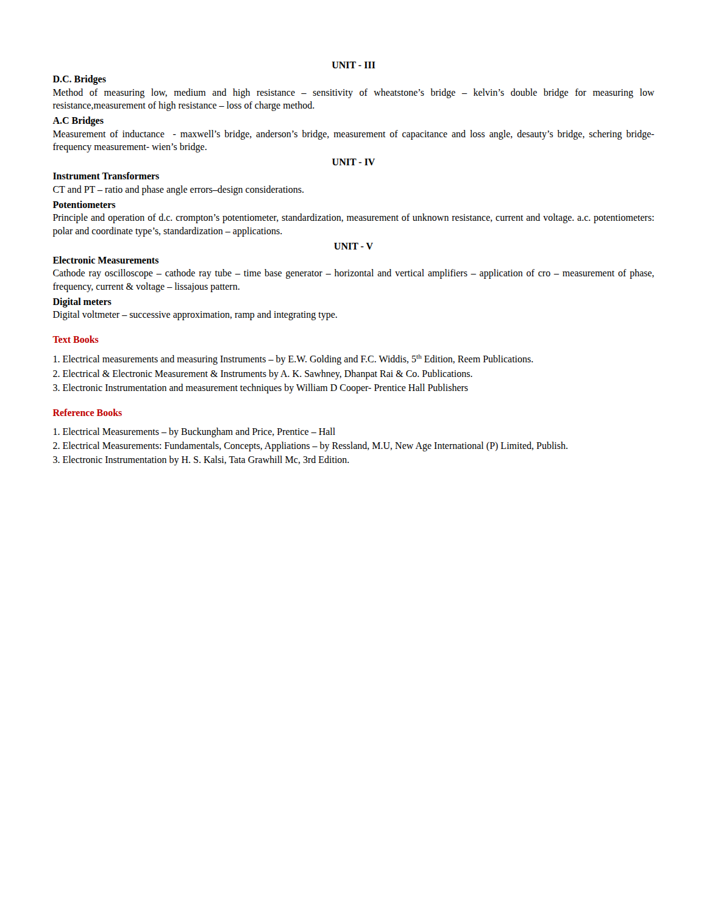UNIT - III
D.C. Bridges
Method of measuring low, medium and high resistance – sensitivity of wheatstone’s bridge – kelvin’s double bridge for measuring low resistance,measurement of high resistance – loss of charge method.
A.C Bridges
Measurement of inductance - maxwell’s bridge, anderson’s bridge, measurement of capacitance and loss angle, desauty’s bridge, schering bridge- frequency measurement- wien’s bridge.
UNIT - IV
Instrument Transformers
CT and PT – ratio and phase angle errors–design considerations.
Potentiometers
Principle and operation of d.c. crompton’s potentiometer, standardization, measurement of unknown resistance, current and voltage. a.c. potentiometers: polar and coordinate type’s, standardization – applications.
UNIT - V
Electronic Measurements
Cathode ray oscilloscope – cathode ray tube – time base generator – horizontal and vertical amplifiers – application of cro – measurement of phase, frequency, current & voltage – lissajous pattern.
Digital meters
Digital voltmeter – successive approximation, ramp and integrating type.
Text Books
1. Electrical measurements and measuring Instruments – by E.W. Golding and F.C. Widdis, 5th Edition, Reem Publications.
2. Electrical & Electronic Measurement & Instruments by A. K. Sawhney, Dhanpat Rai & Co. Publications.
3. Electronic Instrumentation and measurement techniques by William D Cooper- Prentice Hall Publishers
Reference Books
1. Electrical Measurements – by Buckungham and Price, Prentice – Hall
2. Electrical Measurements: Fundamentals, Concepts, Appliations – by Ressland, M.U, New Age International (P) Limited, Publish.
3. Electronic Instrumentation by H. S. Kalsi, Tata Grawhill Mc, 3rd Edition.